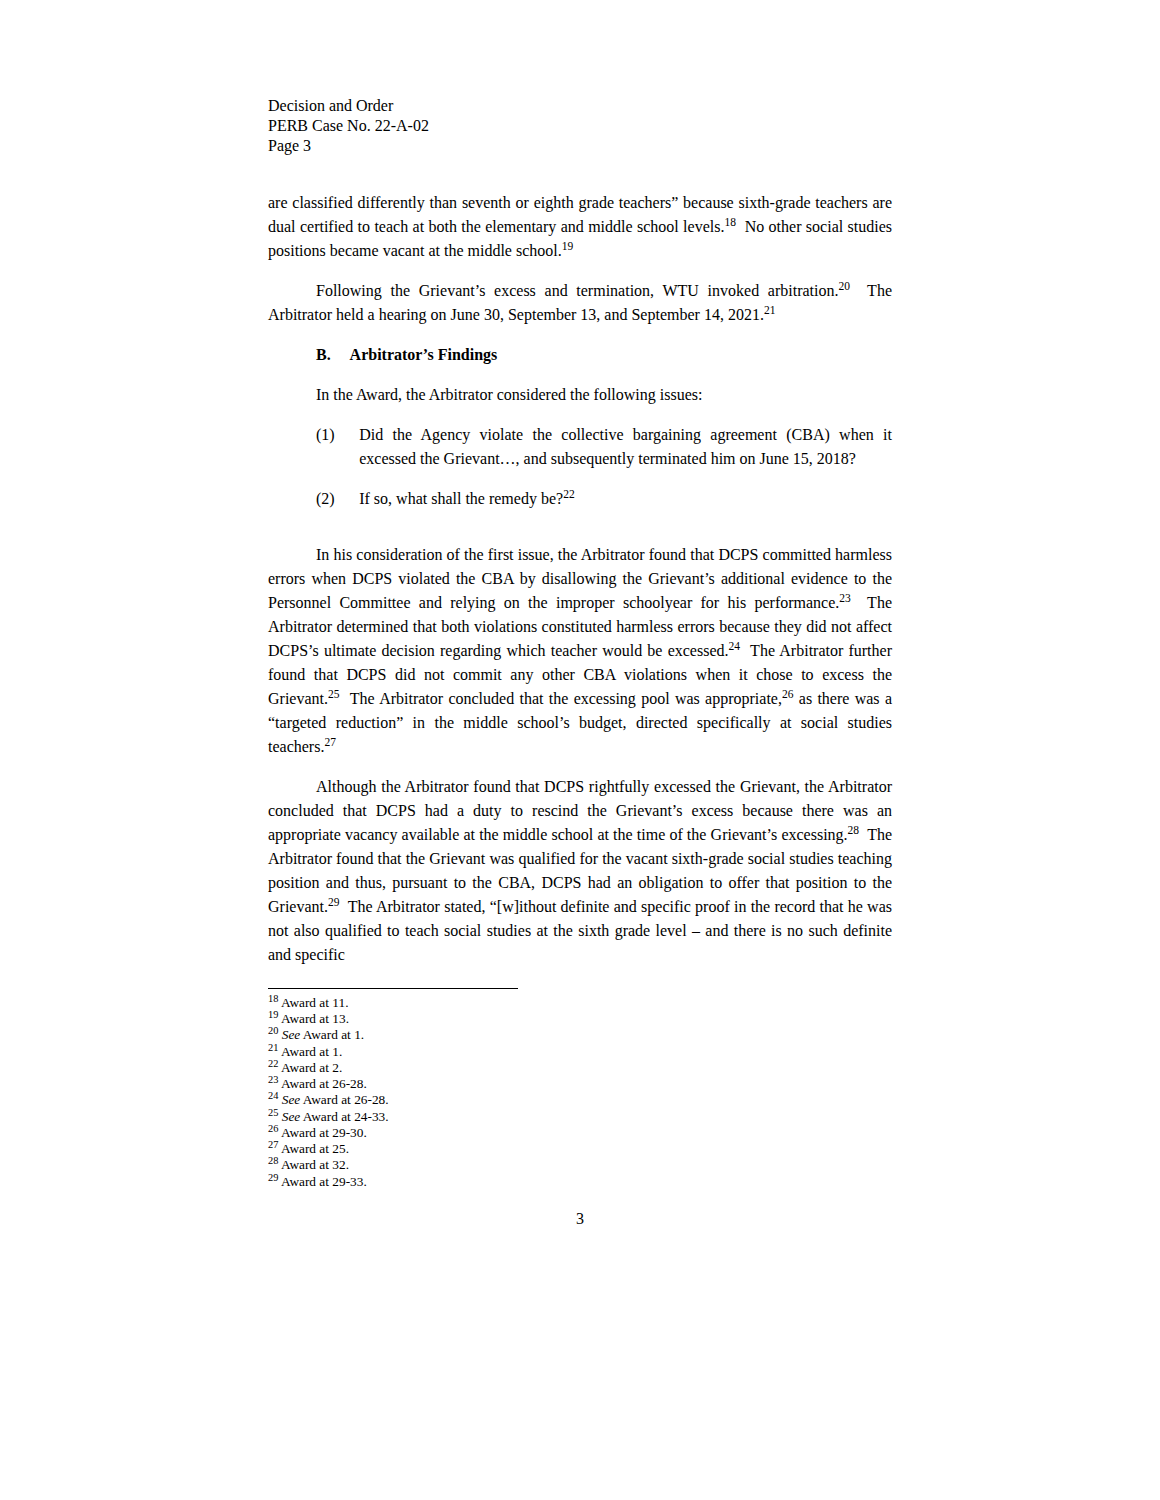Decision and Order
PERB Case No. 22-A-02
Page 3
are classified differently than seventh or eighth grade teachers” because sixth-grade teachers are dual certified to teach at both the elementary and middle school levels.18 No other social studies positions became vacant at the middle school.19
Following the Grievant’s excess and termination, WTU invoked arbitration.20 The Arbitrator held a hearing on June 30, September 13, and September 14, 2021.21
B. Arbitrator’s Findings
In the Award, the Arbitrator considered the following issues:
(1) Did the Agency violate the collective bargaining agreement (CBA) when it excessed the Grievant…, and subsequently terminated him on June 15, 2018?
(2) If so, what shall the remedy be?22
In his consideration of the first issue, the Arbitrator found that DCPS committed harmless errors when DCPS violated the CBA by disallowing the Grievant’s additional evidence to the Personnel Committee and relying on the improper schoolyear for his performance.23 The Arbitrator determined that both violations constituted harmless errors because they did not affect DCPS’s ultimate decision regarding which teacher would be excessed.24 The Arbitrator further found that DCPS did not commit any other CBA violations when it chose to excess the Grievant.25 The Arbitrator concluded that the excessing pool was appropriate,26 as there was a “targeted reduction” in the middle school’s budget, directed specifically at social studies teachers.27
Although the Arbitrator found that DCPS rightfully excessed the Grievant, the Arbitrator concluded that DCPS had a duty to rescind the Grievant’s excess because there was an appropriate vacancy available at the middle school at the time of the Grievant’s excessing.28 The Arbitrator found that the Grievant was qualified for the vacant sixth-grade social studies teaching position and thus, pursuant to the CBA, DCPS had an obligation to offer that position to the Grievant.29 The Arbitrator stated, “[w]ithout definite and specific proof in the record that he was not also qualified to teach social studies at the sixth grade level – and there is no such definite and specific
18 Award at 11.
19 Award at 13.
20 See Award at 1.
21 Award at 1.
22 Award at 2.
23 Award at 26-28.
24 See Award at 26-28.
25 See Award at 24-33.
26 Award at 29-30.
27 Award at 25.
28 Award at 32.
29 Award at 29-33.
3